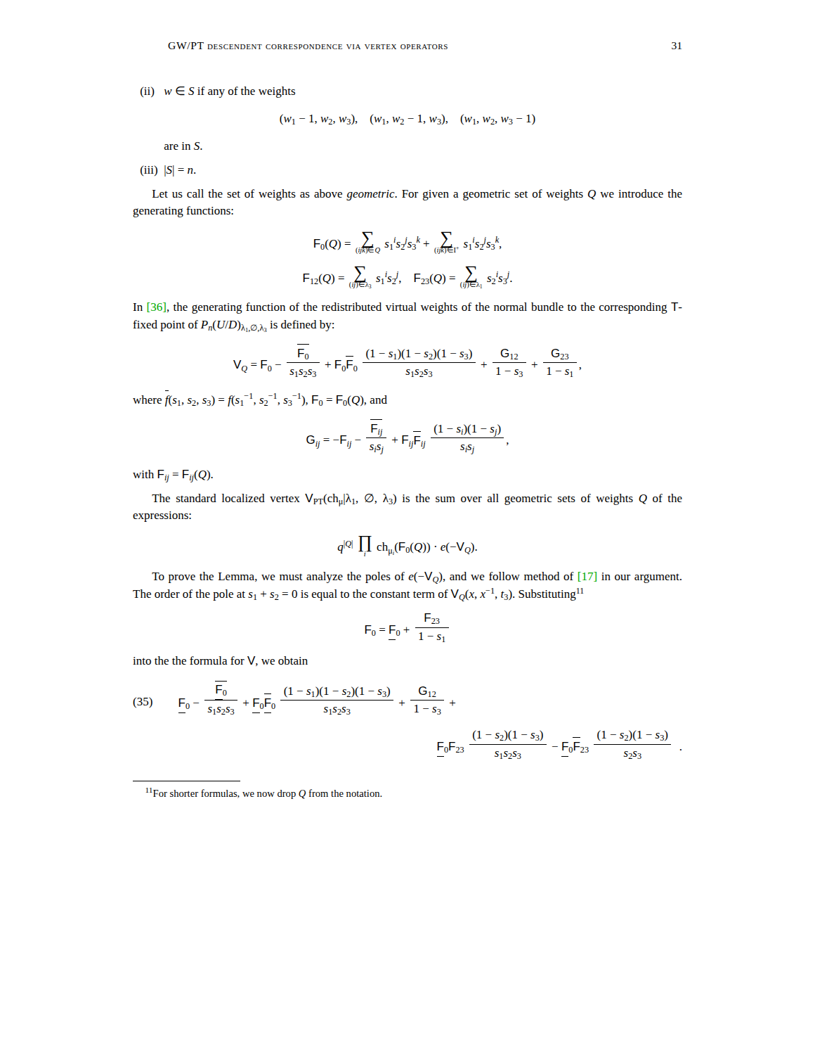GW/PT descendent correspondence via vertex operators 31
(ii) w ∈ S if any of the weights
(w1 − 1, w2, w3), (w1, w2 − 1, w3), (w1, w2, w3 − 1)
are in S.
(iii)|S| = n.
Let us call the set of weights as above geometric. For given a geometric set of weights Q we introduce the generating functions:
F0(Q) = ∑(ijk)∈Q s1is2js3k + ∑(ijk)∈I+ s1is2js3k, F12(Q) = ∑(ij)∈λ3 s1is2j, F23(Q) = ∑(ij)∈λ1 s2is3j.
In [36], the generating function of the redistributed virtual weights of the normal bundle to the corresponding T-fixed point of Pn(U/D)λ1,∅,λ3 is defined by:
VQ = F0 − F0 s1s2s3 + F0F0 (1 − s1)(1 − s2)(1 − s3) s1s2s3 + G121 − s3 + G231 − s1,
where f(s1, s2, s3) = f(s1−1, s2−1, s3−1), F0 = F0(Q), and
Gij = −Fij − Fij sisj + FijFij (1 − si)(1 − sj) sisj,
with Fij = Fij(Q).
The standard localized vertex VPT(chμ|λ1, ∅, λ3) is the sum over all geometric sets of weights Q of the expressions:
q|Q| ∏i chμi(F0(Q)) · e(−VQ).
To prove the Lemma, we must analyze the poles of e(−VQ), and we follow method of [17] in our argument. The order of the pole at s1 + s2 = 0 is equal to the constant term of VQ(x, x−1, t3). Substituting11
F0 = F0 + F231 − s1
into the the formula for V, we obtain
(35)
F0 − F0 s1s2s3 + F0F0 (1 − s1)(1 − s2)(1 − s3) s1s2s3 + G121 − s3 + F0F23 (1 − s2)(1 − s3) s1s2s3 − F0F23 (1 − s2)(1 − s3) s2s3 .
11For shorter formulas, we now drop Q from the notation.